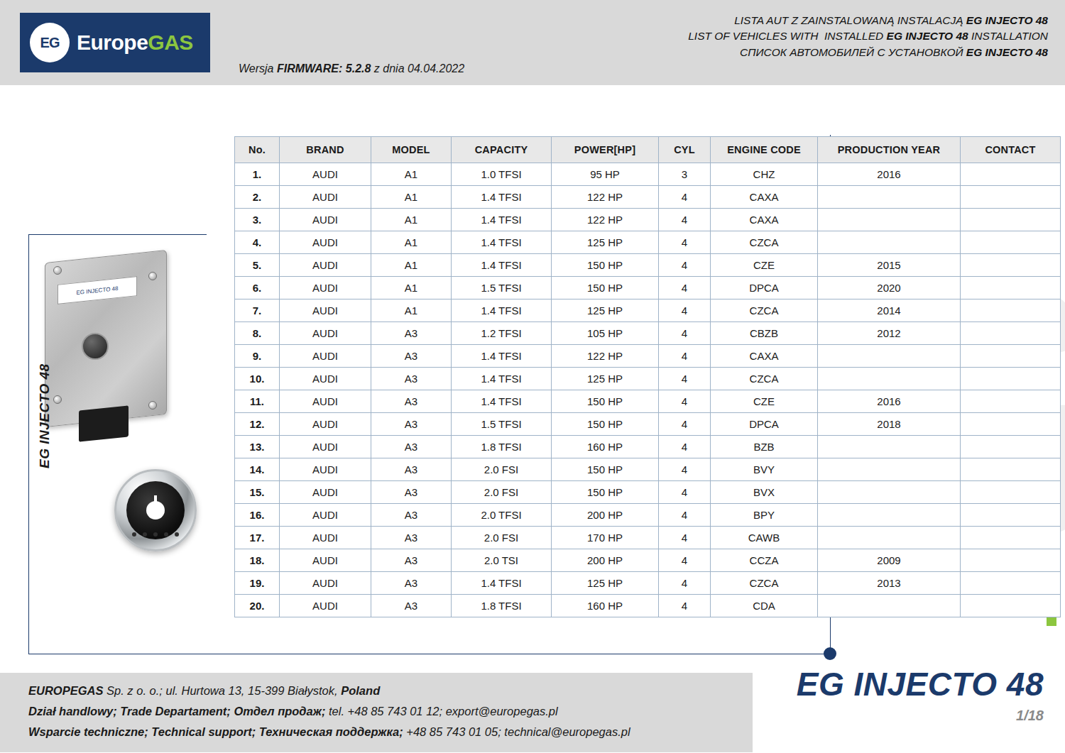EG
EG
EuropeGAS
LISTA AUT Z ZAINSTALOWANĄ INSTALACJĄ EG INJECTO 48
LIST OF VEHICLES WITH INSTALLED EG INJECTO 48 INSTALLATION
СПИСОК АВТОМОБИЛЕЙ С УСТАНОВКОЙ EG INJECTO 48
Wersja FIRMWARE: 5.2.8 z dnia 04.04.2022
EG INJECTO 48
EG INJECTO 48
| No. | BRAND | MODEL | CAPACITY | POWER[HP] | CYL | ENGINE CODE | PRODUCTION YEAR | CONTACT |
| --- | --- | --- | --- | --- | --- | --- | --- | --- |
| 1. | AUDI | A1 | 1.0 TFSI | 95 HP | 3 | CHZ | 2016 | |
| 2. | AUDI | A1 | 1.4 TFSI | 122 HP | 4 | CAXA | | |
| 3. | AUDI | A1 | 1.4 TFSI | 122 HP | 4 | CAXA | | |
| 4. | AUDI | A1 | 1.4 TFSI | 125 HP | 4 | CZCA | | |
| 5. | AUDI | A1 | 1.4 TFSI | 150 HP | 4 | CZE | 2015 | |
| 6. | AUDI | A1 | 1.5 TFSI | 150 HP | 4 | DPCA | 2020 | |
| 7. | AUDI | A1 | 1.4 TFSI | 125 HP | 4 | CZCA | 2014 | |
| 8. | AUDI | A3 | 1.2 TFSI | 105 HP | 4 | CBZB | 2012 | |
| 9. | AUDI | A3 | 1.4 TFSI | 122 HP | 4 | CAXA | | |
| 10. | AUDI | A3 | 1.4 TFSI | 125 HP | 4 | CZCA | | |
| 11. | AUDI | A3 | 1.4 TFSI | 150 HP | 4 | CZE | 2016 | |
| 12. | AUDI | A3 | 1.5 TFSI | 150 HP | 4 | DPCA | 2018 | |
| 13. | AUDI | A3 | 1.8 TFSI | 160 HP | 4 | BZB | | |
| 14. | AUDI | A3 | 2.0 FSI | 150 HP | 4 | BVY | | |
| 15. | AUDI | A3 | 2.0 FSI | 150 HP | 4 | BVX | | |
| 16. | AUDI | A3 | 2.0 TFSI | 200 HP | 4 | BPY | | |
| 17. | AUDI | A3 | 2.0 FSI | 170 HP | 4 | CAWB | | |
| 18. | AUDI | A3 | 2.0 TSI | 200 HP | 4 | CCZA | 2009 | |
| 19. | AUDI | A3 | 1.4 TFSI | 125 HP | 4 | CZCA | 2013 | |
| 20. | AUDI | A3 | 1.8 TFSI | 160 HP | 4 | CDA | | |
EUROPEGAS Sp. z o. o.; ul. Hurtowa 13, 15-399 Białystok, Poland
Dział handlowy; Trade Departament; Отдел продаж; tel. +48 85 743 01 12; export@europegas.pl
Wsparcie techniczne; Technical support; Техническая поддержка; +48 85 743 01 05; technical@europegas.pl
EG INJECTO 48
1/18